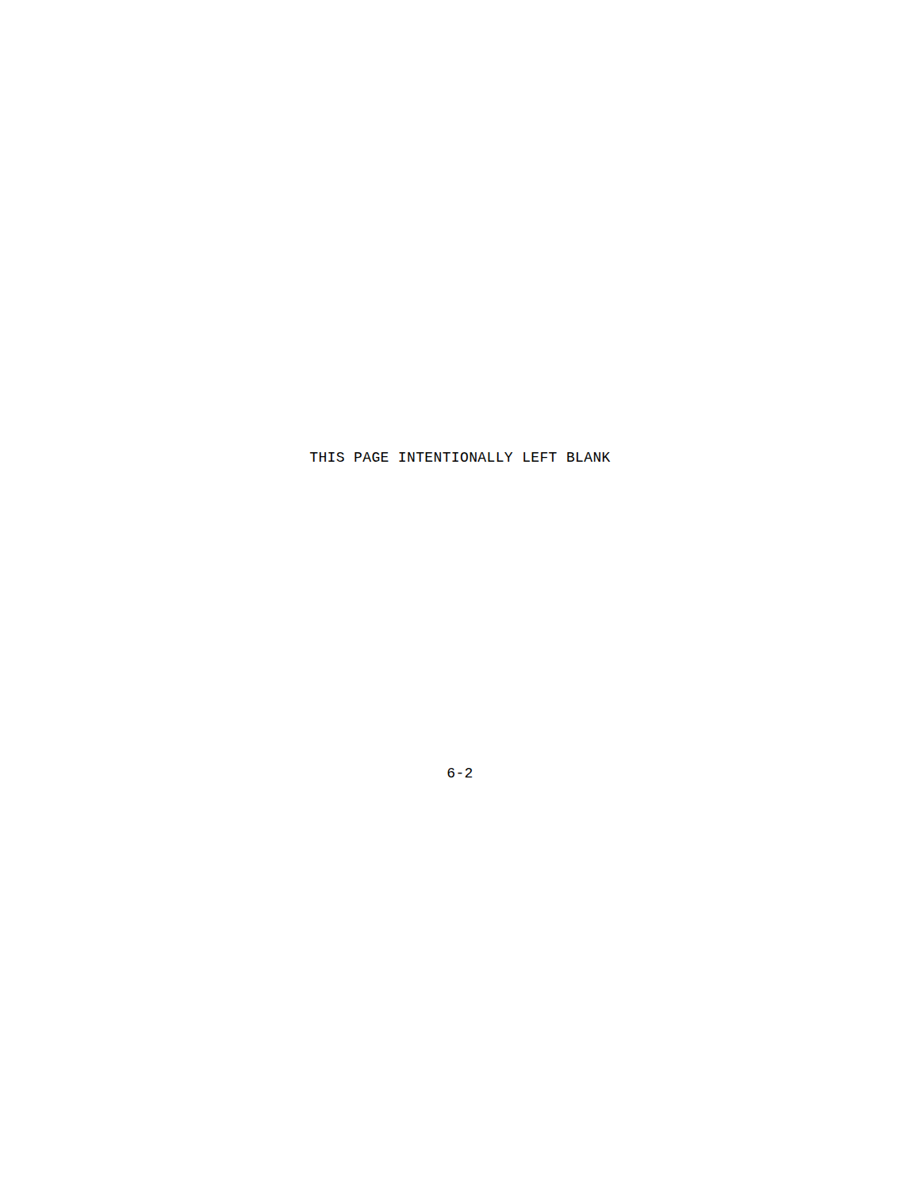THIS PAGE INTENTIONALLY LEFT BLANK
6-2